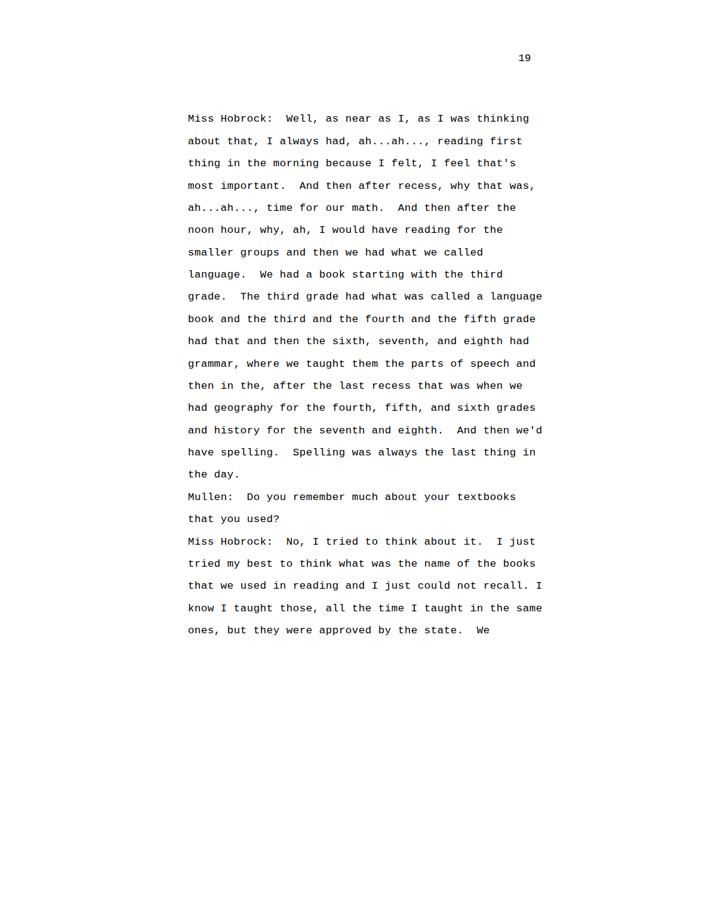19
Miss Hobrock: Well, as near as I, as I was thinking about that, I always had, ah...ah..., reading first thing in the morning because I felt, I feel that's most important. And then after recess, why that was, ah...ah..., time for our math. And then after the noon hour, why, ah, I would have reading for the smaller groups and then we had what we called language. We had a book starting with the third grade. The third grade had what was called a language book and the third and the fourth and the fifth grade had that and then the sixth, seventh, and eighth had grammar, where we taught them the parts of speech and then in the, after the last recess that was when we had geography for the fourth, fifth, and sixth grades and history for the seventh and eighth. And then we'd have spelling. Spelling was always the last thing in the day.
Mullen: Do you remember much about your textbooks that you used?
Miss Hobrock: No, I tried to think about it. I just tried my best to think what was the name of the books that we used in reading and I just could not recall. I know I taught those, all the time I taught in the same ones, but they were approved by the state. We